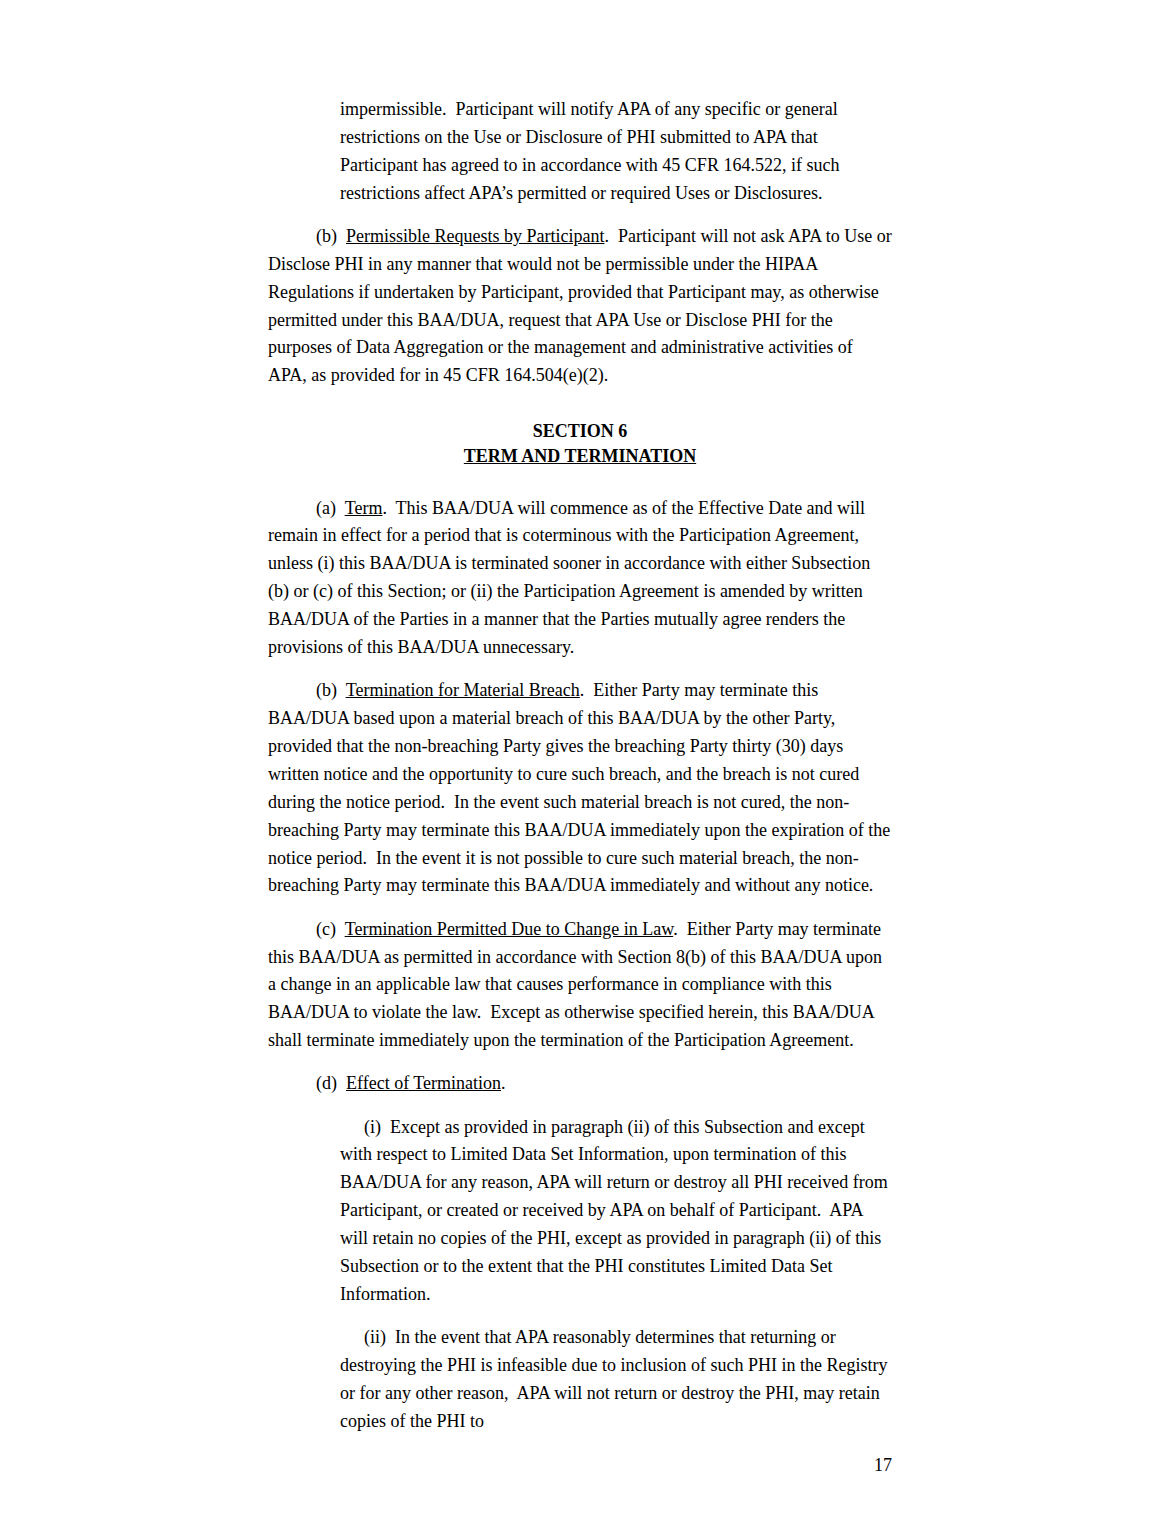impermissible. Participant will notify APA of any specific or general restrictions on the Use or Disclosure of PHI submitted to APA that Participant has agreed to in accordance with 45 CFR 164.522, if such restrictions affect APA’s permitted or required Uses or Disclosures.
(b) Permissible Requests by Participant. Participant will not ask APA to Use or Disclose PHI in any manner that would not be permissible under the HIPAA Regulations if undertaken by Participant, provided that Participant may, as otherwise permitted under this BAA/DUA, request that APA Use or Disclose PHI for the purposes of Data Aggregation or the management and administrative activities of APA, as provided for in 45 CFR 164.504(e)(2).
SECTION 6 TERM AND TERMINATION
(a) Term. This BAA/DUA will commence as of the Effective Date and will remain in effect for a period that is coterminous with the Participation Agreement, unless (i) this BAA/DUA is terminated sooner in accordance with either Subsection (b) or (c) of this Section; or (ii) the Participation Agreement is amended by written BAA/DUA of the Parties in a manner that the Parties mutually agree renders the provisions of this BAA/DUA unnecessary.
(b) Termination for Material Breach. Either Party may terminate this BAA/DUA based upon a material breach of this BAA/DUA by the other Party, provided that the non-breaching Party gives the breaching Party thirty (30) days written notice and the opportunity to cure such breach, and the breach is not cured during the notice period. In the event such material breach is not cured, the non-breaching Party may terminate this BAA/DUA immediately upon the expiration of the notice period. In the event it is not possible to cure such material breach, the non-breaching Party may terminate this BAA/DUA immediately and without any notice.
(c) Termination Permitted Due to Change in Law. Either Party may terminate this BAA/DUA as permitted in accordance with Section 8(b) of this BAA/DUA upon a change in an applicable law that causes performance in compliance with this BAA/DUA to violate the law. Except as otherwise specified herein, this BAA/DUA shall terminate immediately upon the termination of the Participation Agreement.
(d) Effect of Termination.
(i) Except as provided in paragraph (ii) of this Subsection and except with respect to Limited Data Set Information, upon termination of this BAA/DUA for any reason, APA will return or destroy all PHI received from Participant, or created or received by APA on behalf of Participant. APA will retain no copies of the PHI, except as provided in paragraph (ii) of this Subsection or to the extent that the PHI constitutes Limited Data Set Information.
(ii) In the event that APA reasonably determines that returning or destroying the PHI is infeasible due to inclusion of such PHI in the Registry or for any other reason, APA will not return or destroy the PHI, may retain copies of the PHI to
17